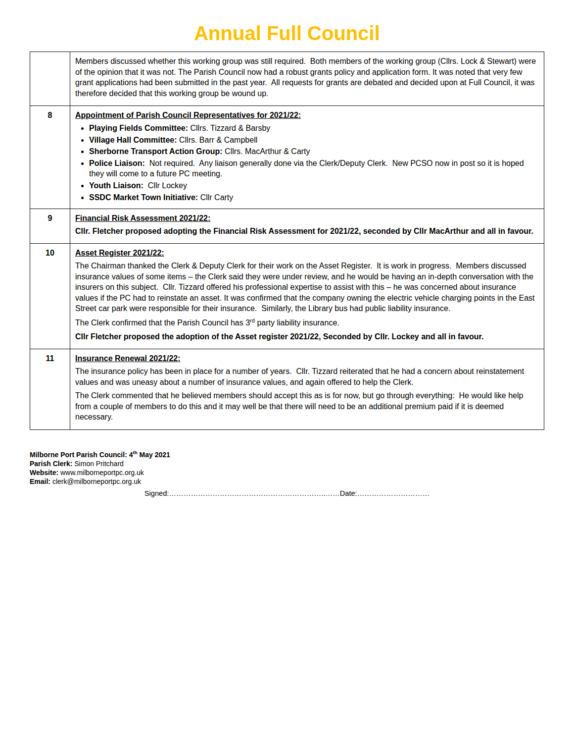Annual Full Council
| | Members discussed whether this working group was still required. Both members of the working group (Cllrs. Lock & Stewart) were of the opinion that it was not. The Parish Council now had a robust grants policy and application form. It was noted that very few grant applications had been submitted in the past year. All requests for grants are debated and decided upon at Full Council, it was therefore decided that this working group be wound up. |
| 8 | Appointment of Parish Council Representatives for 2021/22: Playing Fields Committee: Cllrs. Tizzard & Barsby Village Hall Committee: Cllrs. Barr & Campbell Sherborne Transport Action Group: Cllrs. MacArthur & Carty Police Liaison: Not required. Any liaison generally done via the Clerk/Deputy Clerk. New PCSO now in post so it is hoped they will come to a future PC meeting. Youth Liaison: Cllr Lockey SSDC Market Town Initiative: Cllr Carty |
| 9 | Financial Risk Assessment 2021/22: Cllr. Fletcher proposed adopting the Financial Risk Assessment for 2021/22, seconded by Cllr MacArthur and all in favour. |
| 10 | Asset Register 2021/22: The Chairman thanked the Clerk & Deputy Clerk for their work on the Asset Register. It is work in progress. Members discussed insurance values of some items – the Clerk said they were under review, and he would be having an in-depth conversation with the insurers on this subject. Cllr. Tizzard offered his professional expertise to assist with this – he was concerned about insurance values if the PC had to reinstate an asset. It was confirmed that the company owning the electric vehicle charging points in the East Street car park were responsible for their insurance. Similarly, the Library bus had public liability insurance. The Clerk confirmed that the Parish Council has 3 rd party liability insurance. Cllr Fletcher proposed the adoption of the Asset register 2021/22, Seconded by Cllr. Lockey and all in favour. |
| 11 | Insurance Renewal 2021/22: The insurance policy has been in place for a number of years. Cllr. Tizzard reiterated that he had a concern about reinstatement values and was uneasy about a number of insurance values, and again offered to help the Clerk. The Clerk commented that he believed members should accept this as is for now, but go through everything: He would like help from a couple of members to do this and it may well be that there will need to be an additional premium paid if it is deemed necessary. |
Milborne Port Parish Council: 4th May 2021
Parish Clerk: Simon Pritchard
Website: www.milborneportpc.org.uk
Email: clerk@milborneportpc.org.uk
Signed:………………………………………………………..……Date:…………………………